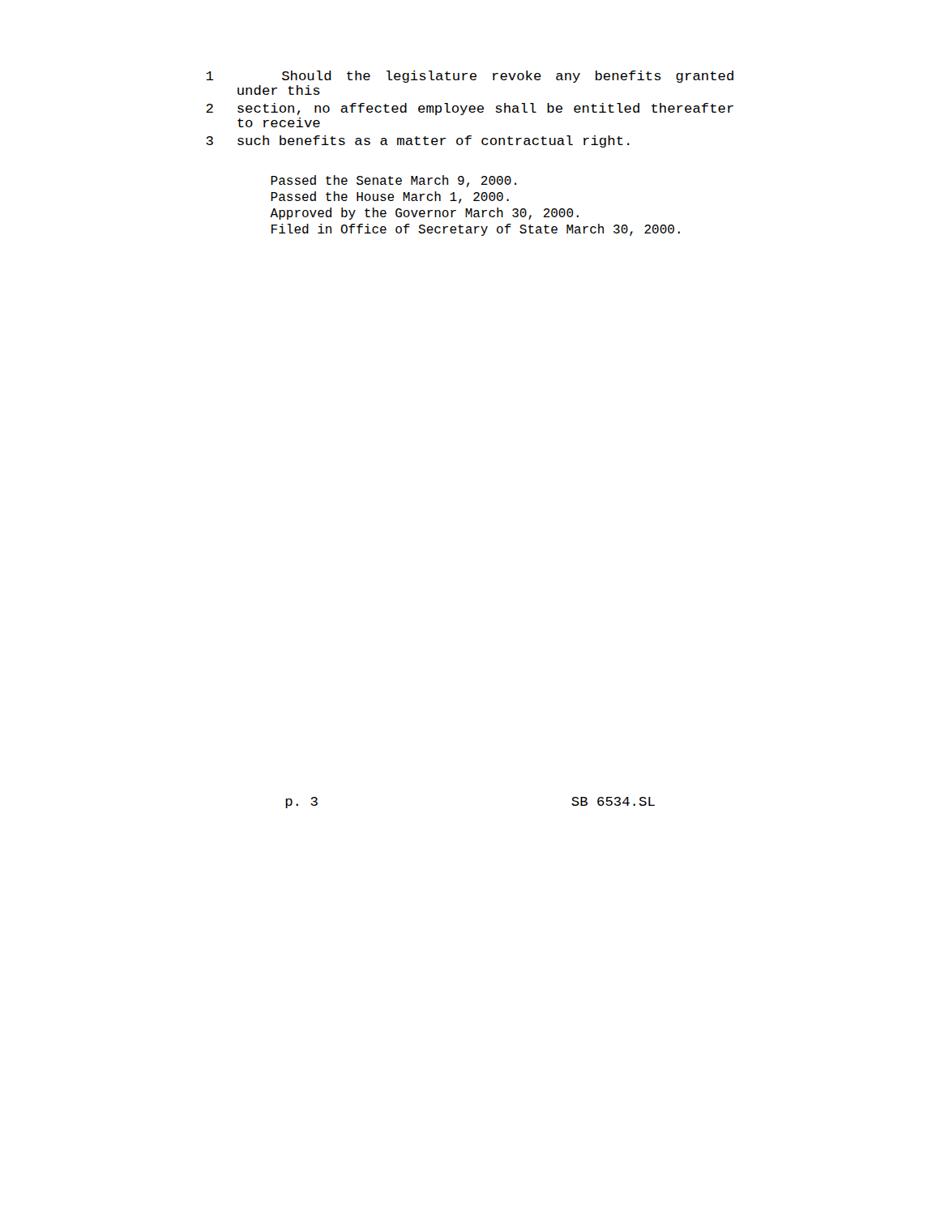1 Should the legislature revoke any benefits granted under this
2 section, no affected employee shall be entitled thereafter to receive
3 such benefits as a matter of contractual right.
Passed the Senate March 9, 2000. Passed the House March 1, 2000. Approved by the Governor March 30, 2000. Filed in Office of Secretary of State March 30, 2000.
p. 3 SB 6534.SL